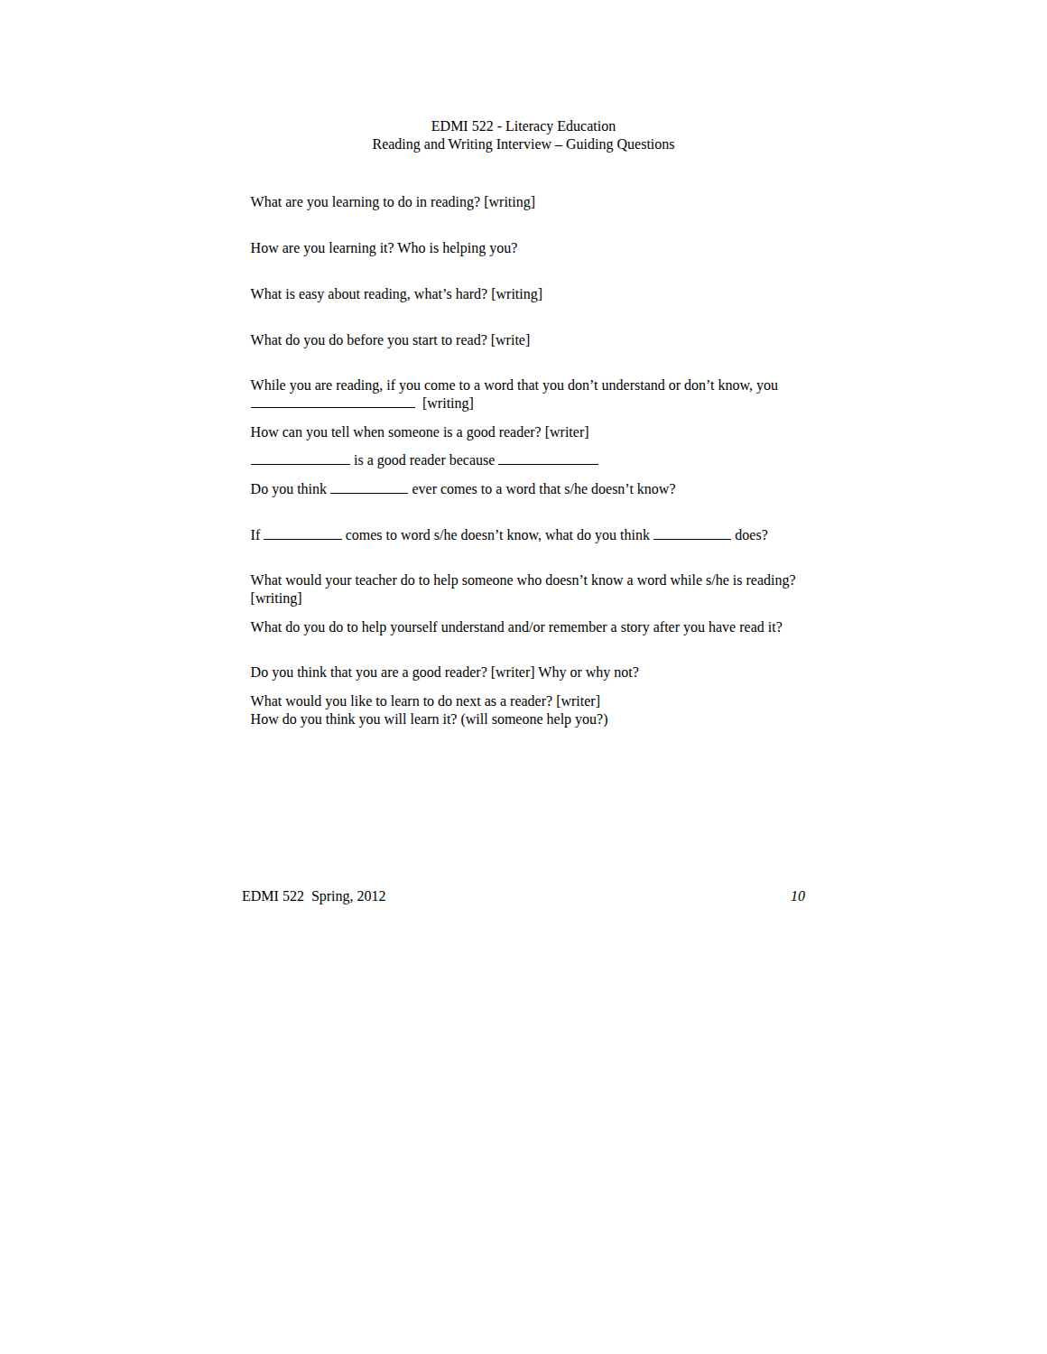EDMI 522 - Literacy Education Reading and Writing Interview – Guiding Questions
What are you learning to do in reading? [writing]
How are you learning it? Who is helping you?
What is easy about reading, what’s hard? [writing]
What do you do before you start to read? [write]
While you are reading, if you come to a word that you don’t understand or don’t know, you [writing]
How can you tell when someone is a good reader? [writer]
is a good reader because
Do you think ever comes to a word that s/he doesn’t know?
If comes to word s/he doesn’t know, what do you think does?
What would your teacher do to help someone who doesn’t know a word while s/he is reading? [writing]
What do you do to help yourself understand and/or remember a story after you have read it?
Do you think that you are a good reader? [writer] Why or why not?
What would you like to learn to do next as a reader? [writer]
How do you think you will learn it? (will someone help you?)
EDMI 522 Spring, 2012 10